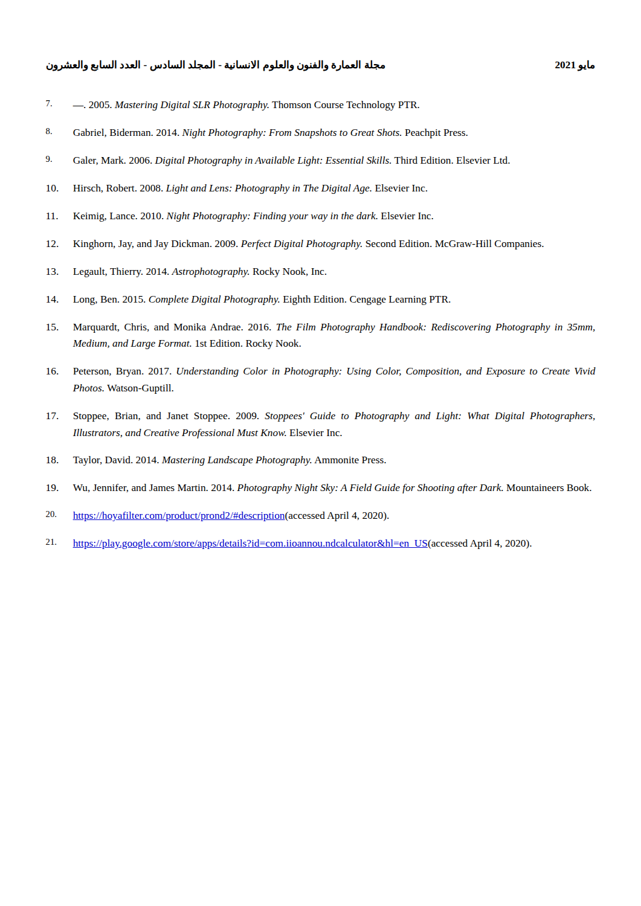مايو 2021
مجلة العمارة والفنون والعلوم الانسانية - المجلد السادس - العدد السابع والعشرون
7.—. 2005. Mastering Digital SLR Photography. Thomson Course Technology PTR.
8. Gabriel, Biderman. 2014. Night Photography: From Snapshots to Great Shots. Peachpit Press.
9. Galer, Mark. 2006. Digital Photography in Available Light: Essential Skills. Third Edition. Elsevier Ltd.
10. Hirsch, Robert. 2008. Light and Lens: Photography in The Digital Age. Elsevier Inc.
11. Keimig, Lance. 2010. Night Photography: Finding your way in the dark. Elsevier Inc.
12. Kinghorn, Jay, and Jay Dickman. 2009. Perfect Digital Photography. Second Edition. McGraw-Hill Companies.
13. Legault, Thierry. 2014. Astrophotography. Rocky Nook, Inc.
14. Long, Ben. 2015. Complete Digital Photography. Eighth Edition. Cengage Learning PTR.
15. Marquardt, Chris, and Monika Andrae. 2016. The Film Photography Handbook: Rediscovering Photography in 35mm, Medium, and Large Format. 1st Edition. Rocky Nook.
16. Peterson, Bryan. 2017. Understanding Color in Photography: Using Color, Composition, and Exposure to Create Vivid Photos. Watson-Guptill.
17. Stoppee, Brian, and Janet Stoppee. 2009. Stoppees' Guide to Photography and Light: What Digital Photographers, Illustrators, and Creative Professional Must Know. Elsevier Inc.
18. Taylor, David. 2014. Mastering Landscape Photography. Ammonite Press.
19. Wu, Jennifer, and James Martin. 2014. Photography Night Sky: A Field Guide for Shooting after Dark. Mountaineers Book.
20. https://hoyafilter.com/product/prond2/#description(accessed April 4, 2020).
21. https://play.google.com/store/apps/details?id=com.iioannou.ndcalculator&hl=en_US(accessed April 4, 2020).